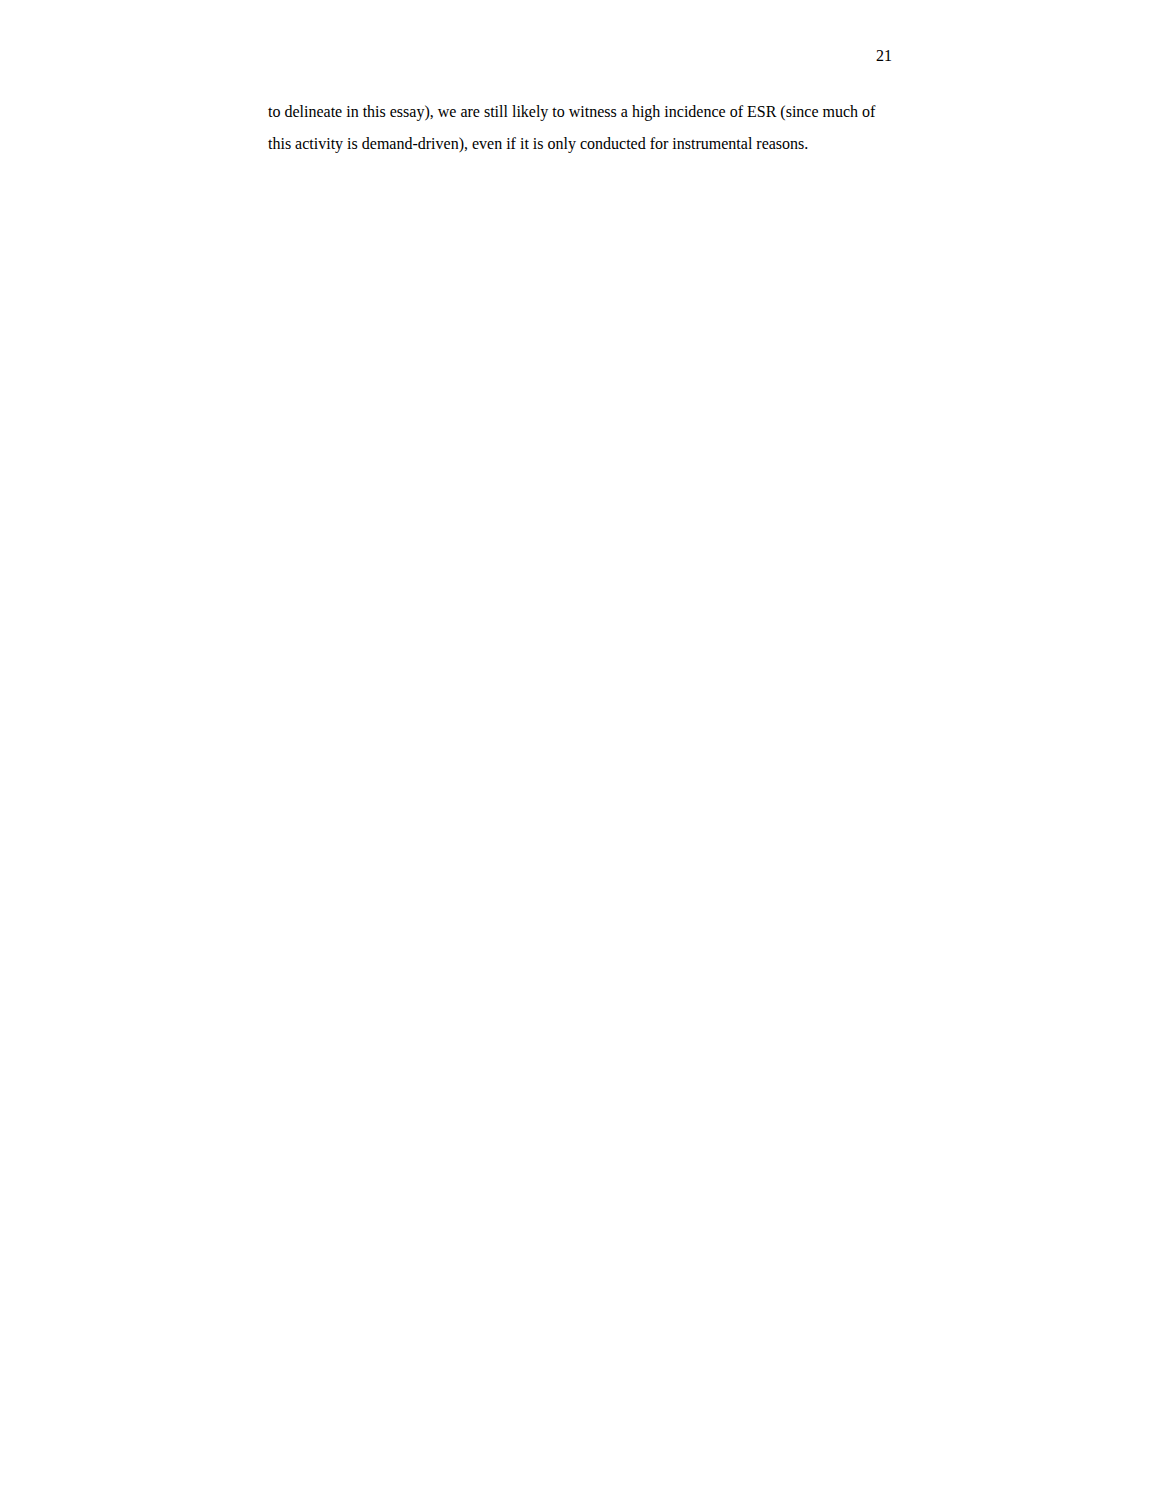21
to delineate in this essay), we are still likely to witness a high incidence of ESR (since much of this activity is demand-driven), even if it is only conducted for instrumental reasons.